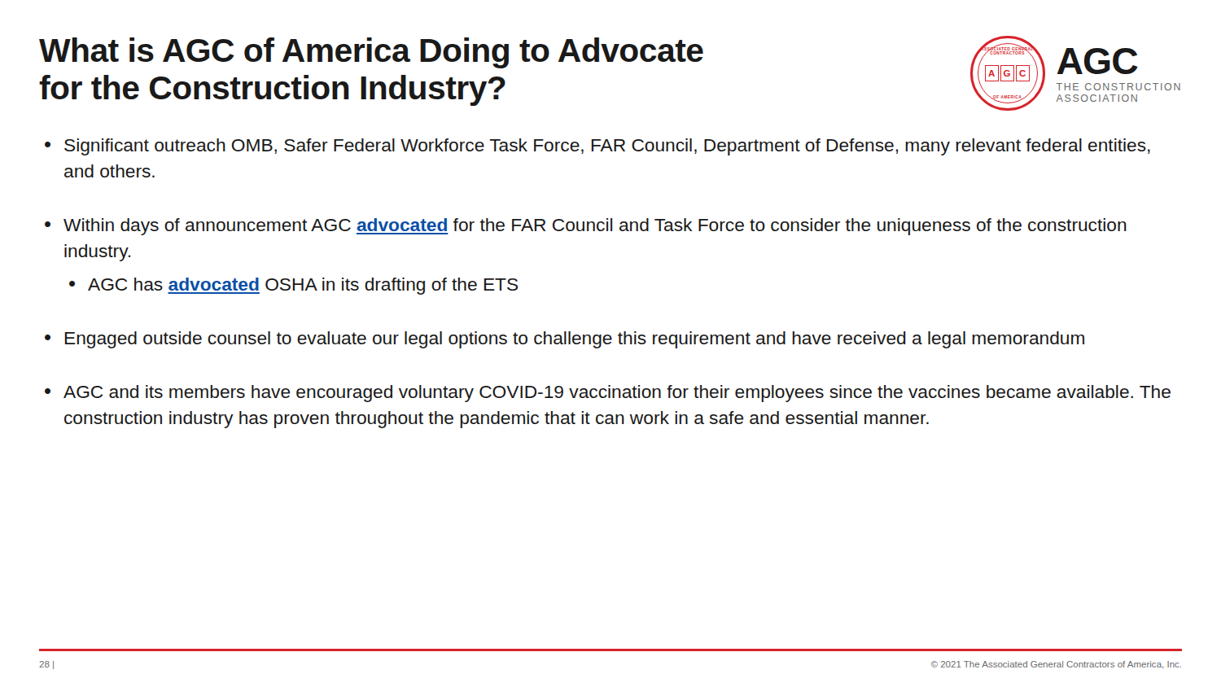What is AGC of America Doing to Advocate
for the Construction Industry?
Associated General Contractors
AGC
of America
AGC The Construction Association
Significant outreach OMB, Safer Federal Workforce Task Force, FAR Council, Department of Defense, many relevant federal entities, and others.
Within days of announcement AGC advocated for the FAR Council and Task Force to consider the uniqueness of the construction industry.
AGC has advocated OSHA in its drafting of the ETS
Engaged outside counsel to evaluate our legal options to challenge this requirement and have received a legal memorandum
AGC and its members have encouraged voluntary COVID-19 vaccination for their employees since the vaccines became available. The construction industry has proven throughout the pandemic that it can work in a safe and essential manner.
28 | © 2021 The Associated General Contractors of America, Inc.